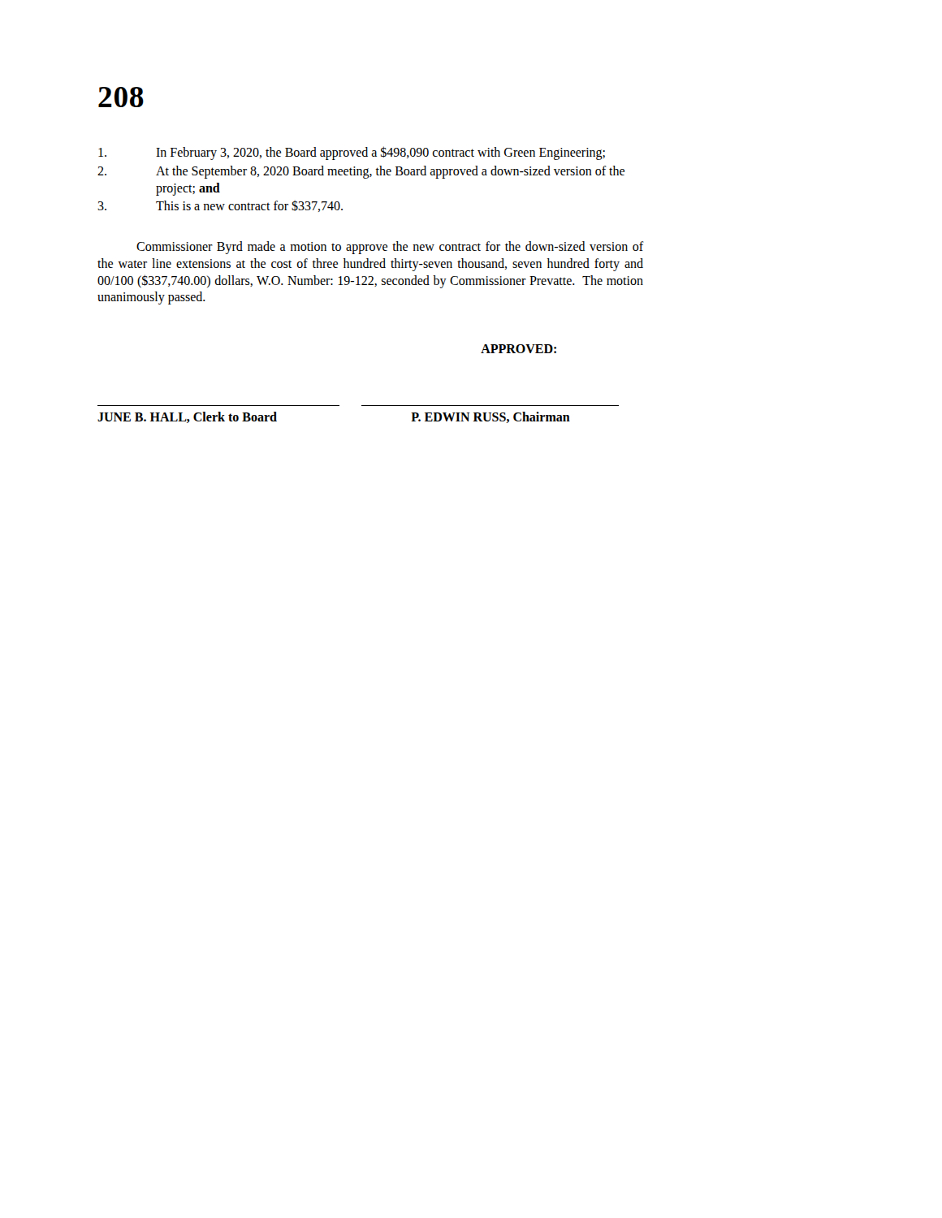208
1. In February 3, 2020, the Board approved a $498,090 contract with Green Engineering;
2. At the September 8, 2020 Board meeting, the Board approved a down-sized version of the project; and
3. This is a new contract for $337,740.
Commissioner Byrd made a motion to approve the new contract for the down-sized version of the water line extensions at the cost of three hundred thirty-seven thousand, seven hundred forty and 00/100 ($337,740.00) dollars, W.O. Number: 19-122, seconded by Commissioner Prevatte. The motion unanimously passed.
APPROVED:
| JUNE B. HALL, Clerk to Board | P. EDWIN RUSS, Chairman |